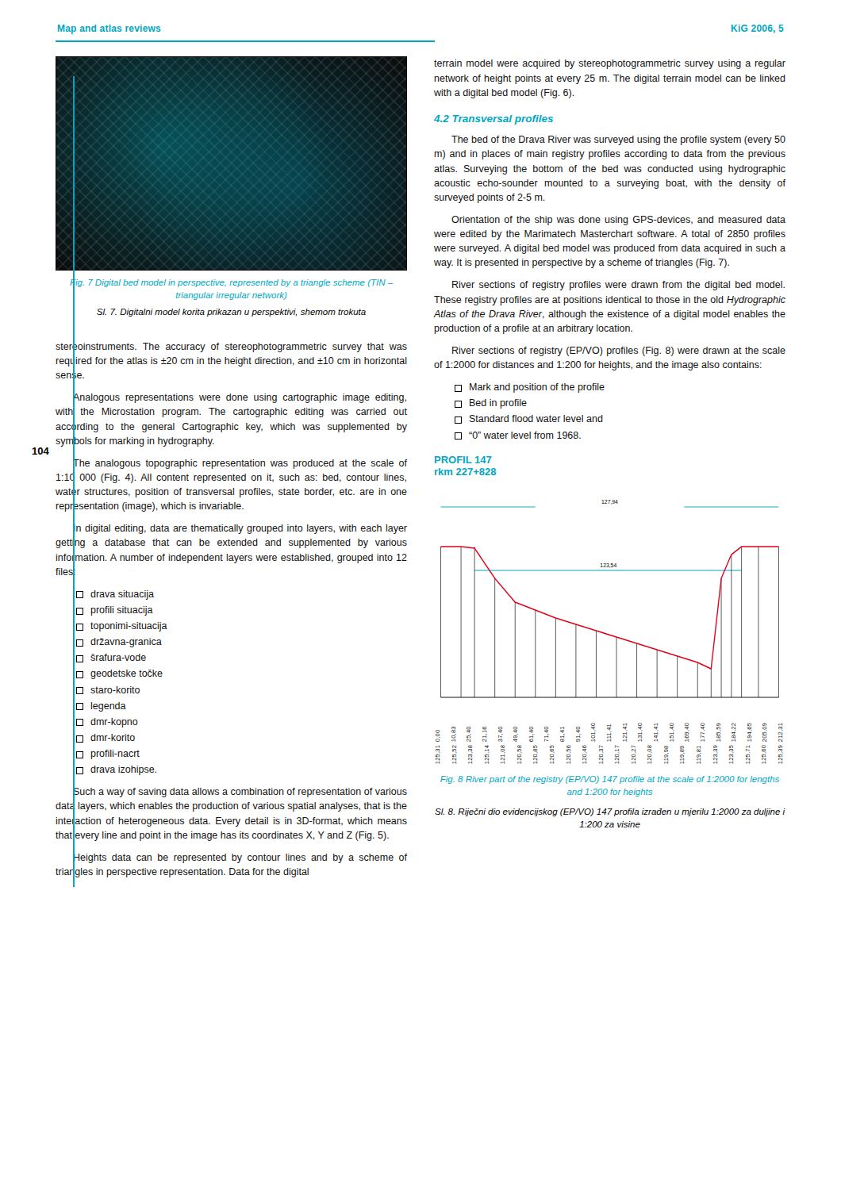Map and atlas reviews
KiG 2006, 5
104
Fig. 7 Digital bed model in perspective, represented by a triangle scheme (TIN – triangular irregular network)
Sl. 7. Digitalni model korita prikazan u perspektivi, shemom trokuta
stereoinstruments. The accuracy of stereophotogrammetric survey that was required for the atlas is ±20 cm in the height direction, and ±10 cm in horizontal sense.
Analogous representations were done using cartographic image editing, with the Microstation program. The cartographic editing was carried out according to the general Cartographic key, which was supplemented by symbols for marking in hydrography.
The analogous topographic representation was produced at the scale of 1:10 000 (Fig. 4). All content represented on it, such as: bed, contour lines, water structures, position of transversal profiles, state border, etc. are in one representation (image), which is invariable.
In digital editing, data are thematically grouped into layers, with each layer getting a database that can be extended and supplemented by various information. A number of independent layers were established, grouped into 12 files:
drava situacija
profili situacija
toponimi-situacija
državna-granica
šrafura-vode
geodetske točke
staro-korito
legenda
dmr-kopno
dmr-korito
profili-nacrt
drava izohipse.
Such a way of saving data allows a combination of representation of various data layers, which enables the production of various spatial analyses, that is the interaction of heterogeneous data. Every detail is in 3D-format, which means that every line and point in the image has its coordinates X, Y and Z (Fig. 5).
Heights data can be represented by contour lines and by a scheme of triangles in perspective representation. Data for the digital
terrain model were acquired by stereophotogrammetric survey using a regular network of height points at every 25 m. The digital terrain model can be linked with a digital bed model (Fig. 6).
4.2 Transversal profiles
The bed of the Drava River was surveyed using the profile system (every 50 m) and in places of main registry profiles according to data from the previous atlas. Surveying the bottom of the bed was conducted using hydrographic acoustic echo-sounder mounted to a surveying boat, with the density of surveyed points of 2-5 m.
Orientation of the ship was done using GPS-devices, and measured data were edited by the Marimatech Masterchart software. A total of 2850 profiles were surveyed. A digital bed model was produced from data acquired in such a way. It is presented in perspective by a scheme of triangles (Fig. 7).
River sections of registry profiles were drawn from the digital bed model. These registry profiles are at positions identical to those in the old Hydrographic Atlas of the Drava River, although the existence of a digital model enables the production of a profile at an arbitrary location.
River sections of registry (EP/VO) profiles (Fig. 8) were drawn at the scale of 1:2000 for distances and 1:200 for heights, and the image also contains:
Mark and position of the profile
Bed in profile
Standard flood water level and
“0” water level from 1968.
PROFIL 147
rkm 227+828
127,94 123,54
0,0010,8325,4021,1637,4049,4061,4071,4081,4191,40101,40111,41121,41131,40141,41151,40169,40177,40185,59184,22194,65205,09212,31
125,31125,52123,38125,14121,08120,58120,85120,65120,56120,46120,37120,17120,27120,08119,98119,89119,81123,39123,35125,71125,60125,39
Fig. 8 River part of the registry (EP/VO) 147 profile at the scale of 1:2000 for lengths and 1:200 for heights
Sl. 8. Riječni dio evidencijskog (EP/VO) 147 profila izrađen u mjerilu 1:2000 za duljine i 1:200 za visine